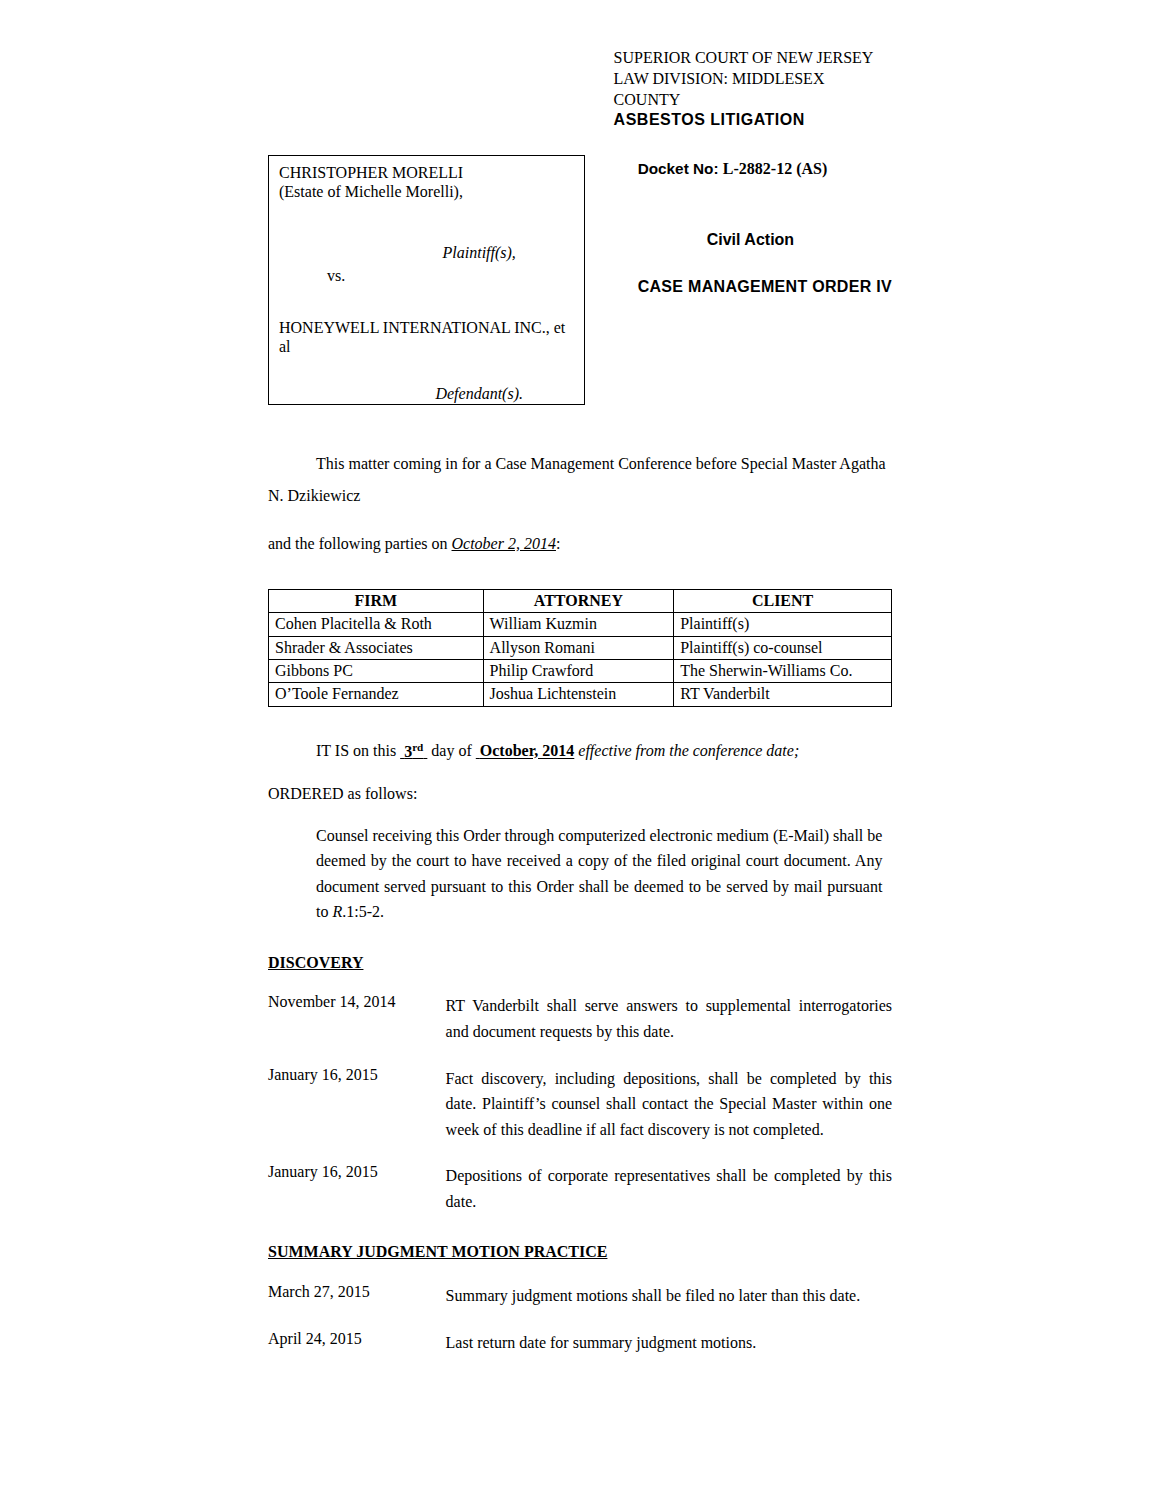SUPERIOR COURT OF NEW JERSEY
LAW DIVISION: MIDDLESEX COUNTY
ASBESTOS LITIGATION
| CHRISTOPHER MORELLI (Estate of Michelle Morelli), Plaintiff(s), vs. HONEYWELL INTERNATIONAL INC., et al Defendant(s). | Docket No: L-2882-12 (AS) Civil Action CASE MANAGEMENT ORDER IV |
This matter coming in for a Case Management Conference before Special Master Agatha N. Dzikiewicz
and the following parties on October 2, 2014:
| FIRM | ATTORNEY | CLIENT |
| --- | --- | --- |
| Cohen Placitella & Roth | William Kuzmin | Plaintiff(s) |
| Shrader & Associates | Allyson Romani | Plaintiff(s) co-counsel |
| Gibbons PC | Philip Crawford | The Sherwin-Williams Co. |
| O’Toole Fernandez | Joshua Lichtenstein | RT Vanderbilt |
IT IS on this 3rd day of October, 2014 effective from the conference date;
ORDERED as follows:
Counsel receiving this Order through computerized electronic medium (E-Mail) shall be deemed by the court to have received a copy of the filed original court document. Any document served pursuant to this Order shall be deemed to be served by mail pursuant to R.1:5-2.
DISCOVERY
November 14, 2014
RT Vanderbilt shall serve answers to supplemental interrogatories and document requests by this date.
January 16, 2015
Fact discovery, including depositions, shall be completed by this date. Plaintiff’s counsel shall contact the Special Master within one week of this deadline if all fact discovery is not completed.
January 16, 2015
Depositions of corporate representatives shall be completed by this date.
SUMMARY JUDGMENT MOTION PRACTICE
March 27, 2015
Summary judgment motions shall be filed no later than this date.
April 24, 2015
Last return date for summary judgment motions.